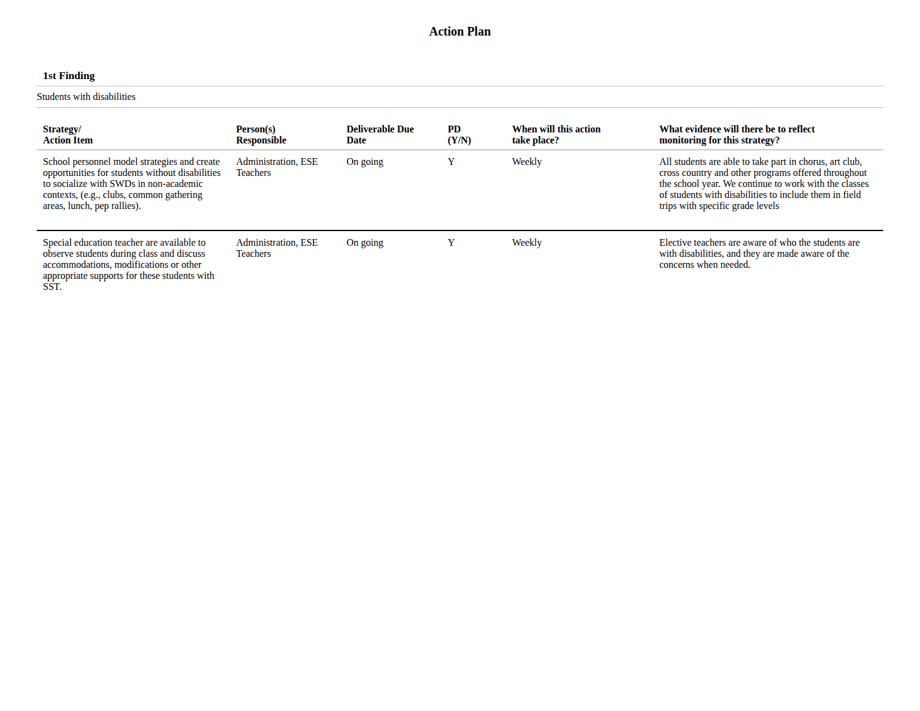Action Plan
1st Finding
Students with disabilities
| Strategy/ Action Item | Person(s) Responsible | Deliverable Due Date | PD (Y/N) | When will this action take place? | What evidence will there be to reflect monitoring for this strategy? |
| --- | --- | --- | --- | --- | --- |
| School personnel model strategies and create opportunities for students without disabilities to socialize with SWDs in non-academic contexts, (e.g., clubs, common gathering areas, lunch, pep rallies). | Administration, ESE Teachers | On going | Y | Weekly | All students are able to take part in chorus, art club, cross country and other programs offered throughout the school year. We continue to work with the classes of students with disabilities to include them in field trips with specific grade levels |
| Special education teacher are available to observe students during class and discuss accommodations, modifications or other appropriate supports for these students with SST. | Administration, ESE Teachers | On going | Y | Weekly | Elective teachers are aware of who the students are with disabilities, and they are made aware of the concerns when needed. |